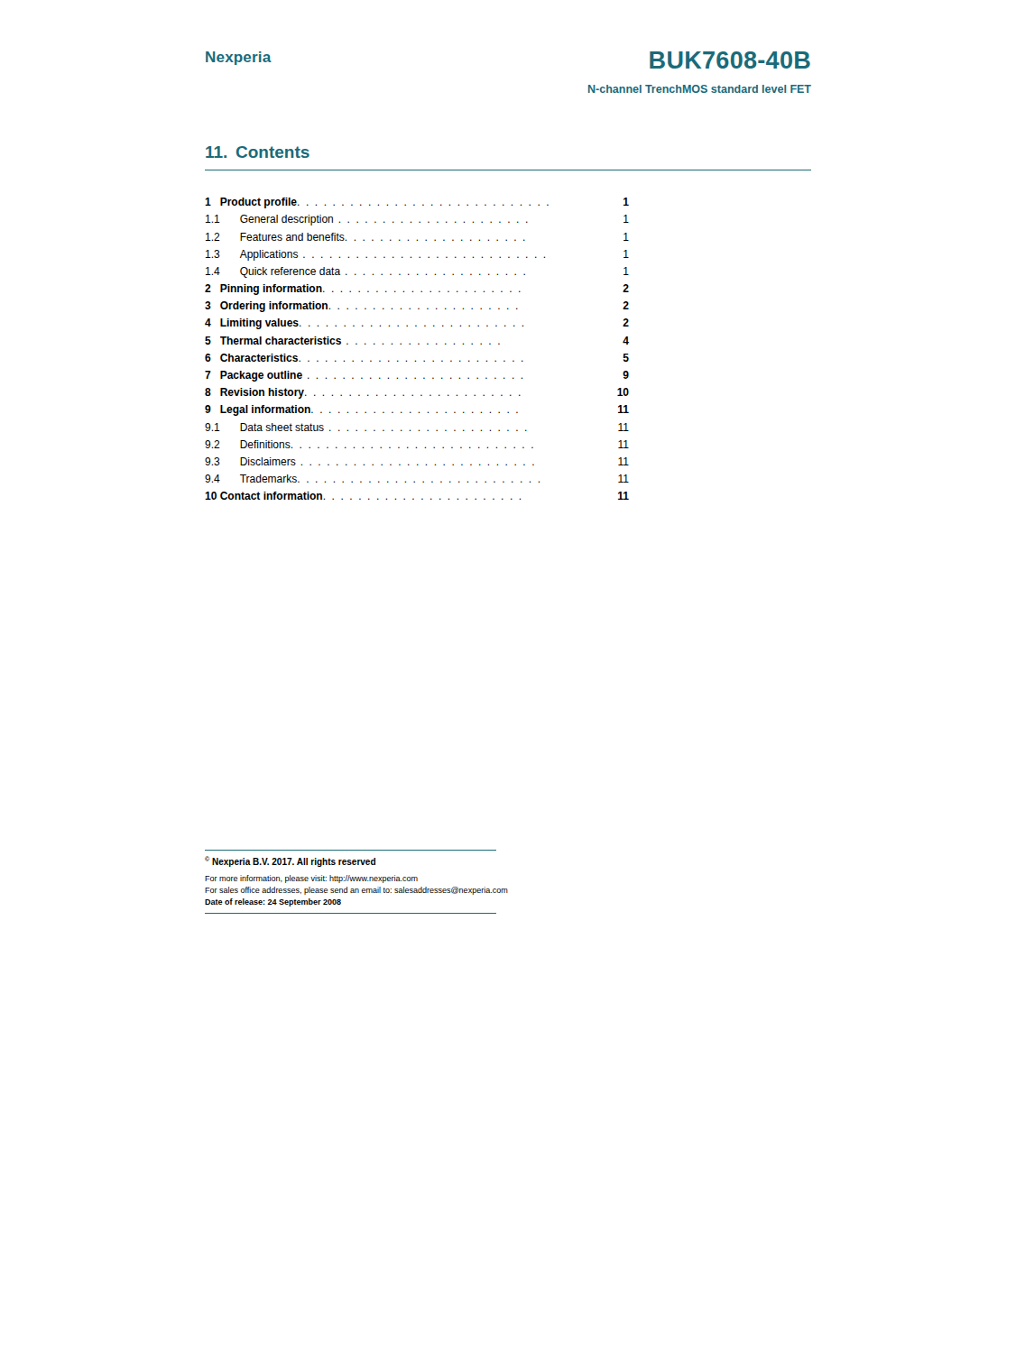Nexperia
BUK7608-40B
N-channel TrenchMOS standard level FET
11. Contents
| 1 | Product profile . . . . . . . . . . . . . . . . . . . . . . . . . . . . . | 1 |
| 1.1 | General description . . . . . . . . . . . . . . . . . . . . . . | 1 |
| 1.2 | Features and benefits . . . . . . . . . . . . . . . . . . . . . | 1 |
| 1.3 | Applications . . . . . . . . . . . . . . . . . . . . . . . . . . . . | 1 |
| 1.4 | Quick reference data . . . . . . . . . . . . . . . . . . . . . | 1 |
| 2 | Pinning information . . . . . . . . . . . . . . . . . . . . . . . | 2 |
| 3 | Ordering information . . . . . . . . . . . . . . . . . . . . . . | 2 |
| 4 | Limiting values . . . . . . . . . . . . . . . . . . . . . . . . . . | 2 |
| 5 | Thermal characteristics . . . . . . . . . . . . . . . . . . | 4 |
| 6 | Characteristics . . . . . . . . . . . . . . . . . . . . . . . . . . | 5 |
| 7 | Package outline . . . . . . . . . . . . . . . . . . . . . . . . . | 9 |
| 8 | Revision history . . . . . . . . . . . . . . . . . . . . . . . . . | 10 |
| 9 | Legal information . . . . . . . . . . . . . . . . . . . . . . . . | 11 |
| 9.1 | Data sheet status . . . . . . . . . . . . . . . . . . . . . . . | 11 |
| 9.2 | Definitions . . . . . . . . . . . . . . . . . . . . . . . . . . . . | 11 |
| 9.3 | Disclaimers . . . . . . . . . . . . . . . . . . . . . . . . . . . | 11 |
| 9.4 | Trademarks . . . . . . . . . . . . . . . . . . . . . . . . . . . . | 11 |
| 10 | Contact information . . . . . . . . . . . . . . . . . . . . . . . | 11 |
© Nexperia B.V. 2017. All rights reserved
For more information, please visit: http://www.nexperia.com
For sales office addresses, please send an email to: salesaddresses@nexperia.com
Date of release: 24 September 2008